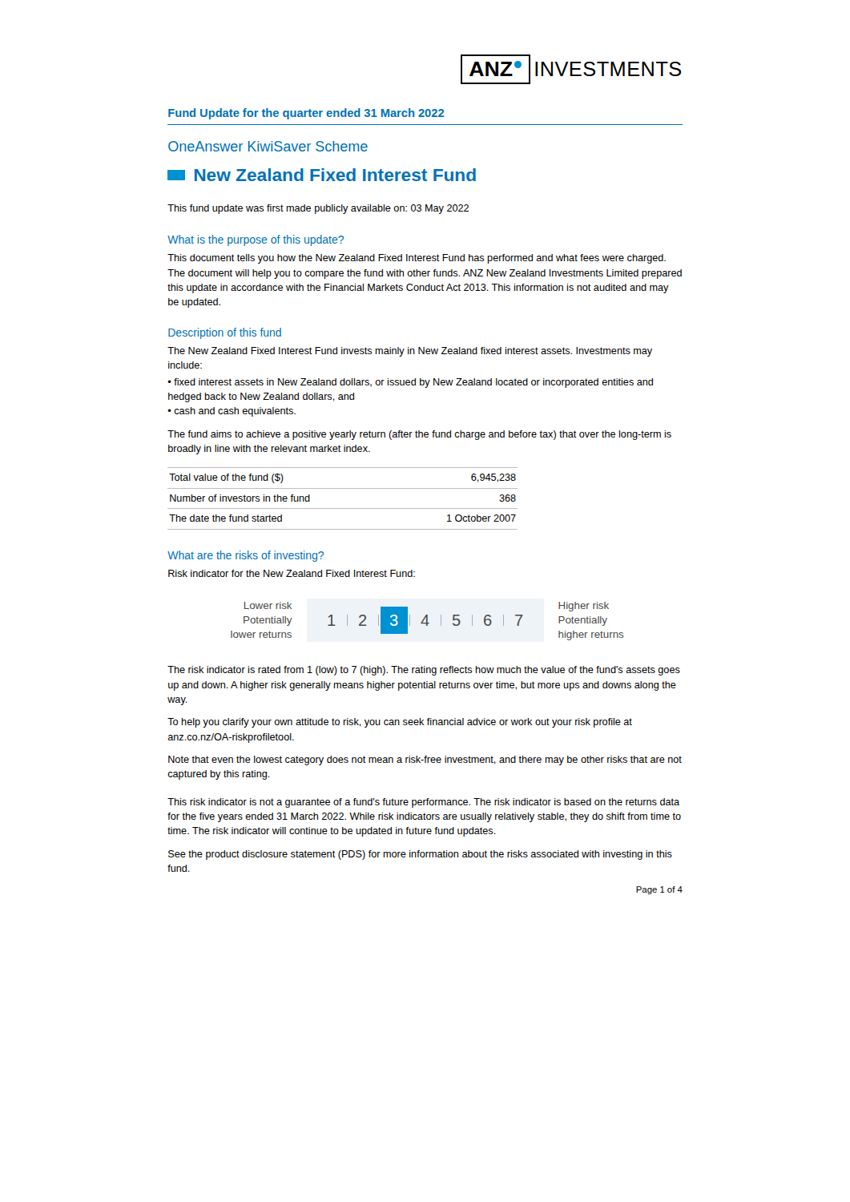ANZ INVESTMENTS
Fund Update for the quarter ended 31 March 2022
OneAnswer KiwiSaver Scheme
New Zealand Fixed Interest Fund
This fund update was first made publicly available on: 03 May 2022
What is the purpose of this update?
This document tells you how the New Zealand Fixed Interest Fund has performed and what fees were charged. The document will help you to compare the fund with other funds. ANZ New Zealand Investments Limited prepared this update in accordance with the Financial Markets Conduct Act 2013. This information is not audited and may be updated.
Description of this fund
The New Zealand Fixed Interest Fund invests mainly in New Zealand fixed interest assets. Investments may include:
• fixed interest assets in New Zealand dollars, or issued by New Zealand located or incorporated entities and hedged back to New Zealand dollars, and
• cash and cash equivalents.
The fund aims to achieve a positive yearly return (after the fund charge and before tax) that over the long-term is broadly in line with the relevant market index.
| Total value of the fund ($) | 6,945,238 |
| Number of investors in the fund | 368 |
| The date the fund started | 1 October 2007 |
What are the risks of investing?
Risk indicator for the New Zealand Fixed Interest Fund:
Lower risk
Potentially
lower returns
1
2
3
4
5
6
7
Higher risk
Potentially
higher returns
The risk indicator is rated from 1 (low) to 7 (high). The rating reflects how much the value of the fund's assets goes up and down. A higher risk generally means higher potential returns over time, but more ups and downs along the way.
To help you clarify your own attitude to risk, you can seek financial advice or work out your risk profile at anz.co.nz/OA-riskprofiletool.
Note that even the lowest category does not mean a risk-free investment, and there may be other risks that are not captured by this rating.
This risk indicator is not a guarantee of a fund's future performance. The risk indicator is based on the returns data for the five years ended 31 March 2022. While risk indicators are usually relatively stable, they do shift from time to time. The risk indicator will continue to be updated in future fund updates.
See the product disclosure statement (PDS) for more information about the risks associated with investing in this fund.
Page 1 of 4